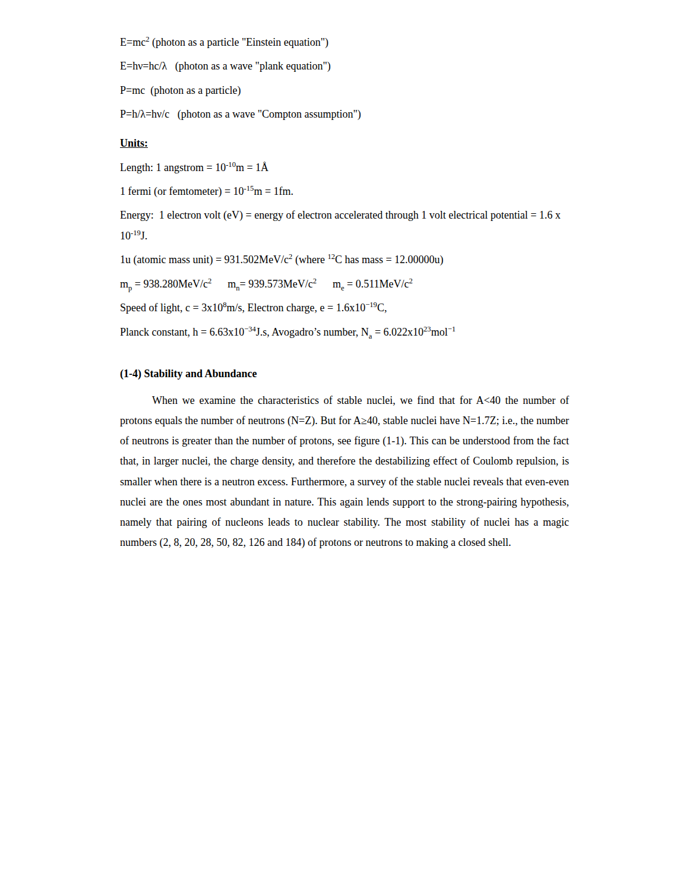E=mc2 (photon as a particle "Einstein equation")
E=hν=hc/λ (photon as a wave "plank equation")
P=mc (photon as a particle)
P=h/λ=hν/c (photon as a wave "Compton assumption")
Units:
Length: 1 angstrom = 10-10m = 1Å
1 fermi (or femtometer) = 10-15m = 1fm.
Energy: 1 electron volt (eV) = energy of electron accelerated through 1 volt electrical potential = 1.6 x 10-19J.
1u (atomic mass unit) = 931.502MeV/c2 (where 12C has mass = 12.00000u)
mp = 938.280MeV/c2 mn= 939.573MeV/c2 me = 0.511MeV/c2
Speed of light, c = 3x108m/s, Electron charge, e = 1.6x10−19C,
Planck constant, h = 6.63x10−34J.s, Avogadro’s number, Na = 6.022x1023mol−1
(1-4) Stability and Abundance
When we examine the characteristics of stable nuclei, we find that for A<40 the number of protons equals the number of neutrons (N=Z). But for A≥40, stable nuclei have N=1.7Z; i.e., the number of neutrons is greater than the number of protons, see figure (1-1). This can be understood from the fact that, in larger nuclei, the charge density, and therefore the destabilizing effect of Coulomb repulsion, is smaller when there is a neutron excess. Furthermore, a survey of the stable nuclei reveals that even-even nuclei are the ones most abundant in nature. This again lends support to the strong-pairing hypothesis, namely that pairing of nucleons leads to nuclear stability. The most stability of nuclei has a magic numbers (2, 8, 20, 28, 50, 82, 126 and 184) of protons or neutrons to making a closed shell.